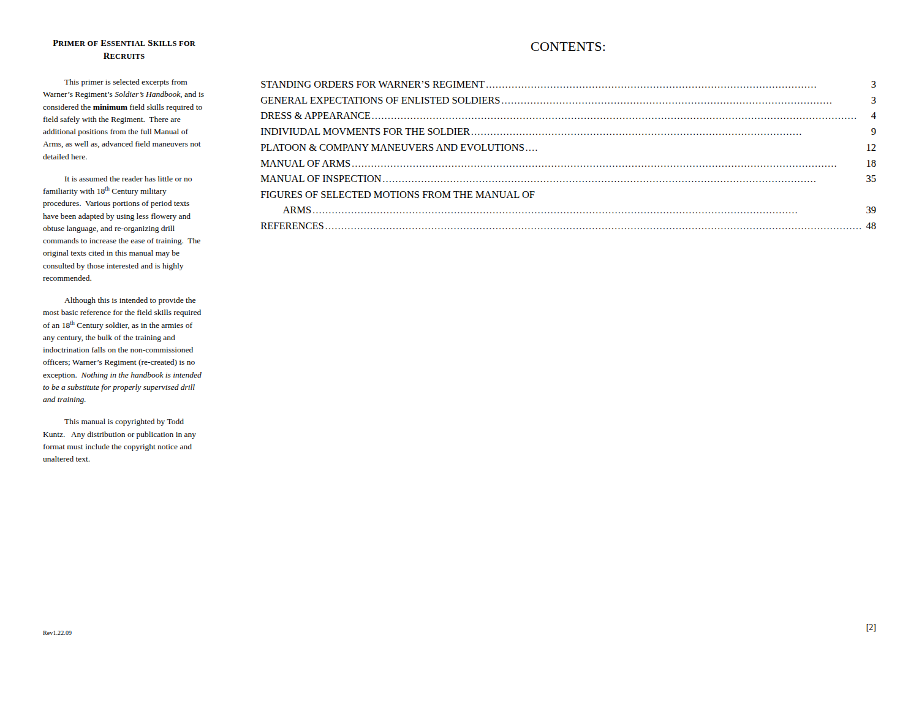PRIMER OF ESSENTIAL SKILLS FOR RECRUITS
This primer is selected excerpts from Warner’s Regiment’s Soldier’s Handbook, and is considered the minimum field skills required to field safely with the Regiment. There are additional positions from the full Manual of Arms, as well as, advanced field maneuvers not detailed here.
It is assumed the reader has little or no familiarity with 18th Century military procedures. Various portions of period texts have been adapted by using less flowery and obtuse language, and re-organizing drill commands to increase the ease of training. The original texts cited in this manual may be consulted by those interested and is highly recommended.
Although this is intended to provide the most basic reference for the field skills required of an 18th Century soldier, as in the armies of any century, the bulk of the training and indoctrination falls on the non-commissioned officers; Warner’s Regiment (re-created) is no exception. Nothing in the handbook is intended to be a substitute for properly supervised drill and training.
This manual is copyrighted by Todd Kuntz. Any distribution or publication in any format must include the copyright notice and unaltered text.
Rev1.22.09
CONTENTS:
STANDING ORDERS FOR WARNER’S REGIMENT ....................................................................................................... 3
GENERAL EXPECTATIONS OF ENLISTED SOLDIERS ....................................................................................................... 3
DRESS & APPEARANCE ....................................................................................................................................................... 4
INDIVIUDAL MOVMENTS FOR THE SOLDIER ....................................................................................................... 9
PLATOON & COMPANY MANEUVERS AND EVOLUTIONS .... 12
MANUAL OF ARMS ....................................................................................................................................................... 18
MANUAL OF INSPECTION ....................................................................................................................................... 35
FIGURES OF SELECTED MOTIONS FROM THE MANUAL OF ARMS ....................................................................................................................................................... 39
REFERENCES ....................................................................................................................................................................... 48
[2]